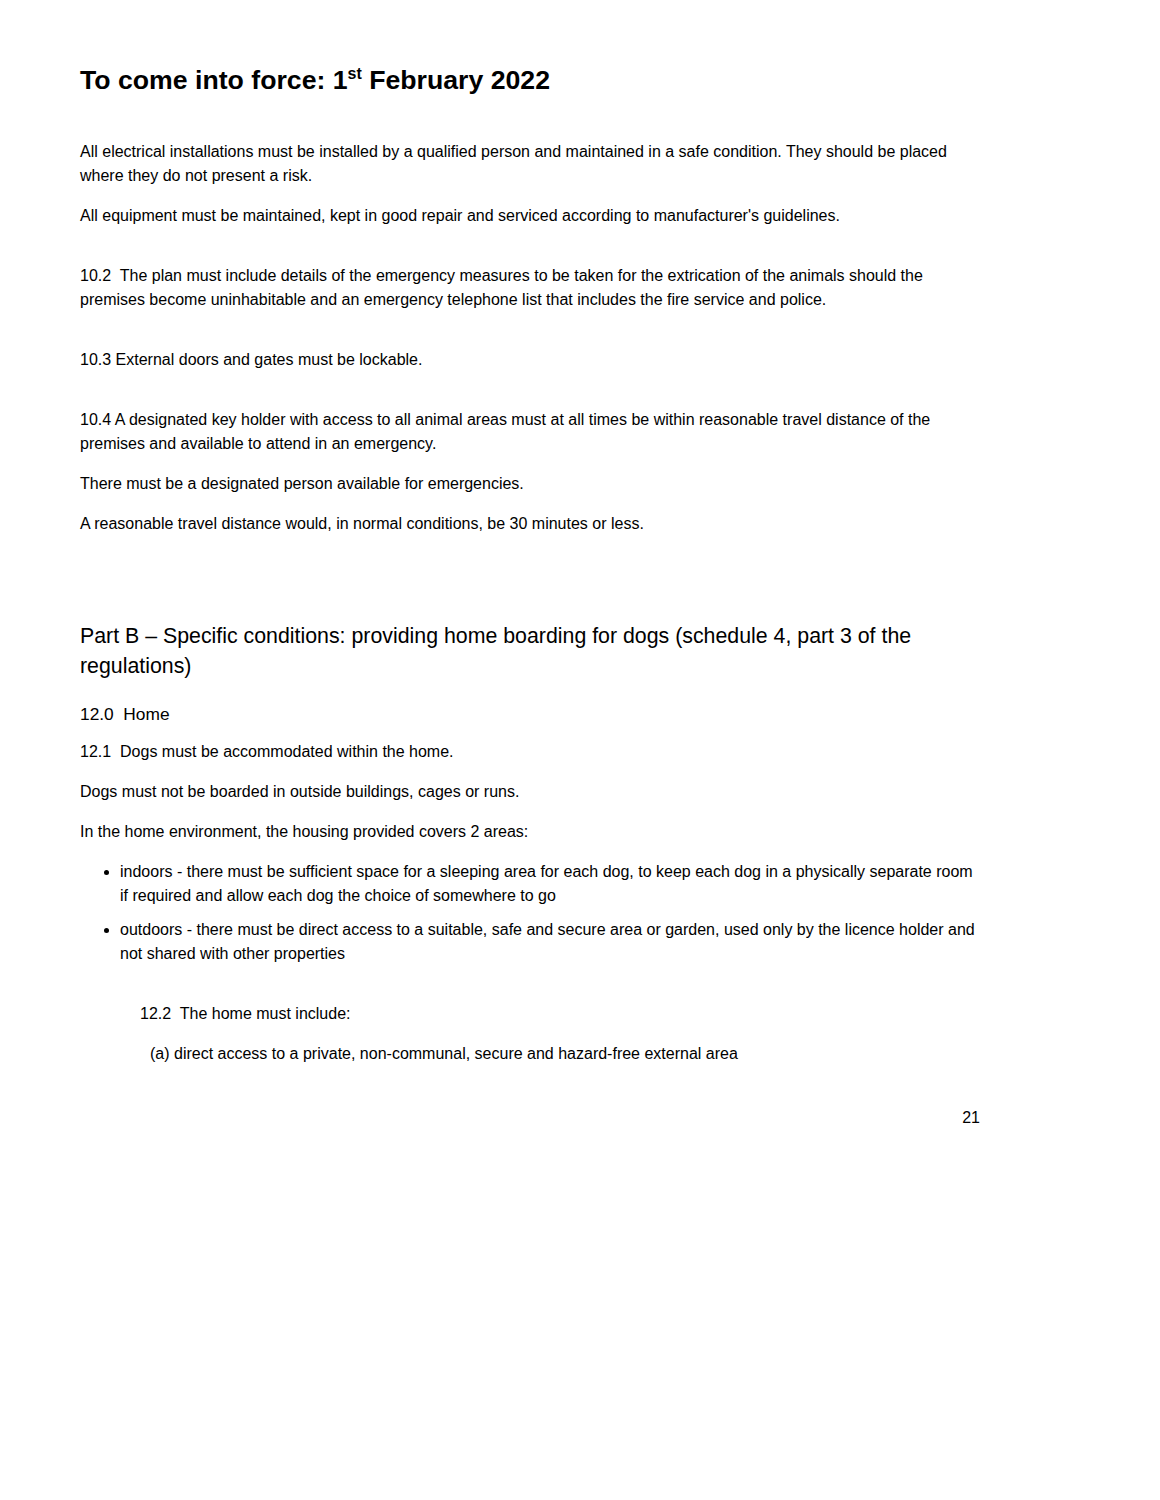To come into force: 1st February 2022
All electrical installations must be installed by a qualified person and maintained in a safe condition. They should be placed where they do not present a risk.
All equipment must be maintained, kept in good repair and serviced according to manufacturer's guidelines.
10.2 The plan must include details of the emergency measures to be taken for the extrication of the animals should the premises become uninhabitable and an emergency telephone list that includes the fire service and police.
10.3 External doors and gates must be lockable.
10.4 A designated key holder with access to all animal areas must at all times be within reasonable travel distance of the premises and available to attend in an emergency.
There must be a designated person available for emergencies.
A reasonable travel distance would, in normal conditions, be 30 minutes or less.
Part B – Specific conditions: providing home boarding for dogs (schedule 4, part 3 of the regulations)
12.0 Home
12.1 Dogs must be accommodated within the home.
Dogs must not be boarded in outside buildings, cages or runs.
In the home environment, the housing provided covers 2 areas:
indoors - there must be sufficient space for a sleeping area for each dog, to keep each dog in a physically separate room if required and allow each dog the choice of somewhere to go
outdoors - there must be direct access to a suitable, safe and secure area or garden, used only by the licence holder and not shared with other properties
12.2 The home must include:
(a) direct access to a private, non-communal, secure and hazard-free external area
21